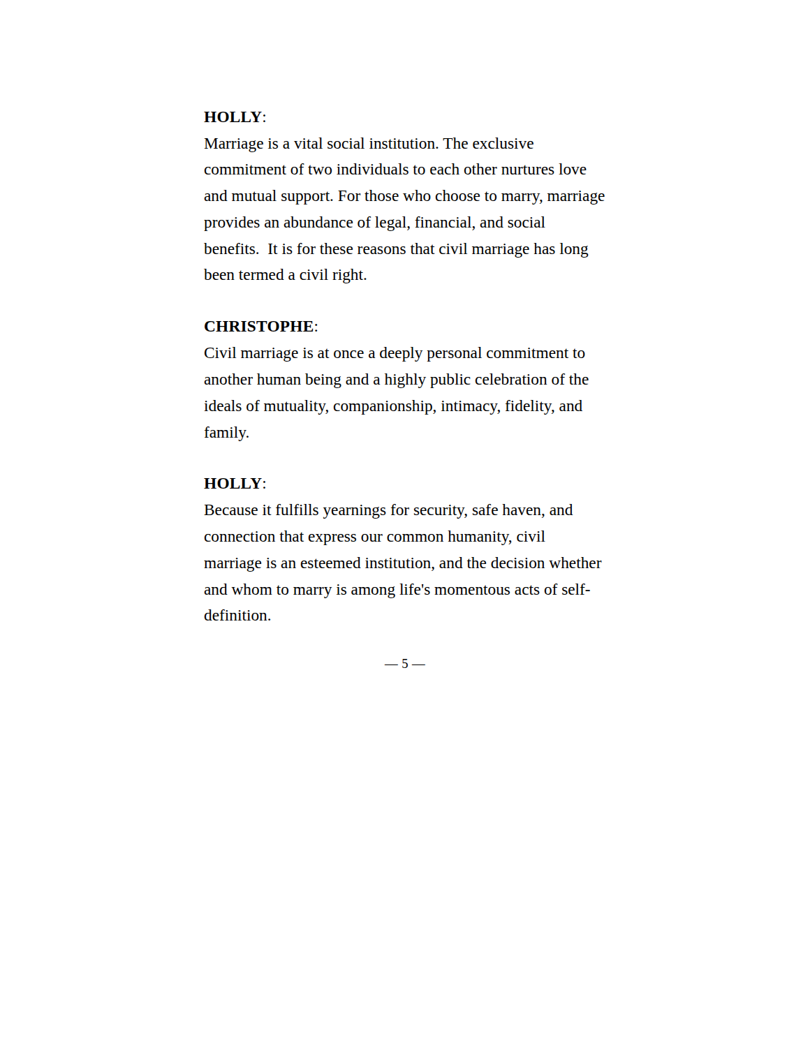HOLLY:
Marriage is a vital social institution. The exclusive commitment of two individuals to each other nurtures love and mutual support. For those who choose to marry, marriage provides an abundance of legal, financial, and social benefits. It is for these reasons that civil marriage has long been termed a civil right.
CHRISTOPHE:
Civil marriage is at once a deeply personal commitment to another human being and a highly public celebration of the ideals of mutuality, companionship, intimacy, fidelity, and family.
HOLLY:
Because it fulfills yearnings for security, safe haven, and connection that express our common humanity, civil marriage is an esteemed institution, and the decision whether and whom to marry is among life's momentous acts of self-definition.
— 5 —